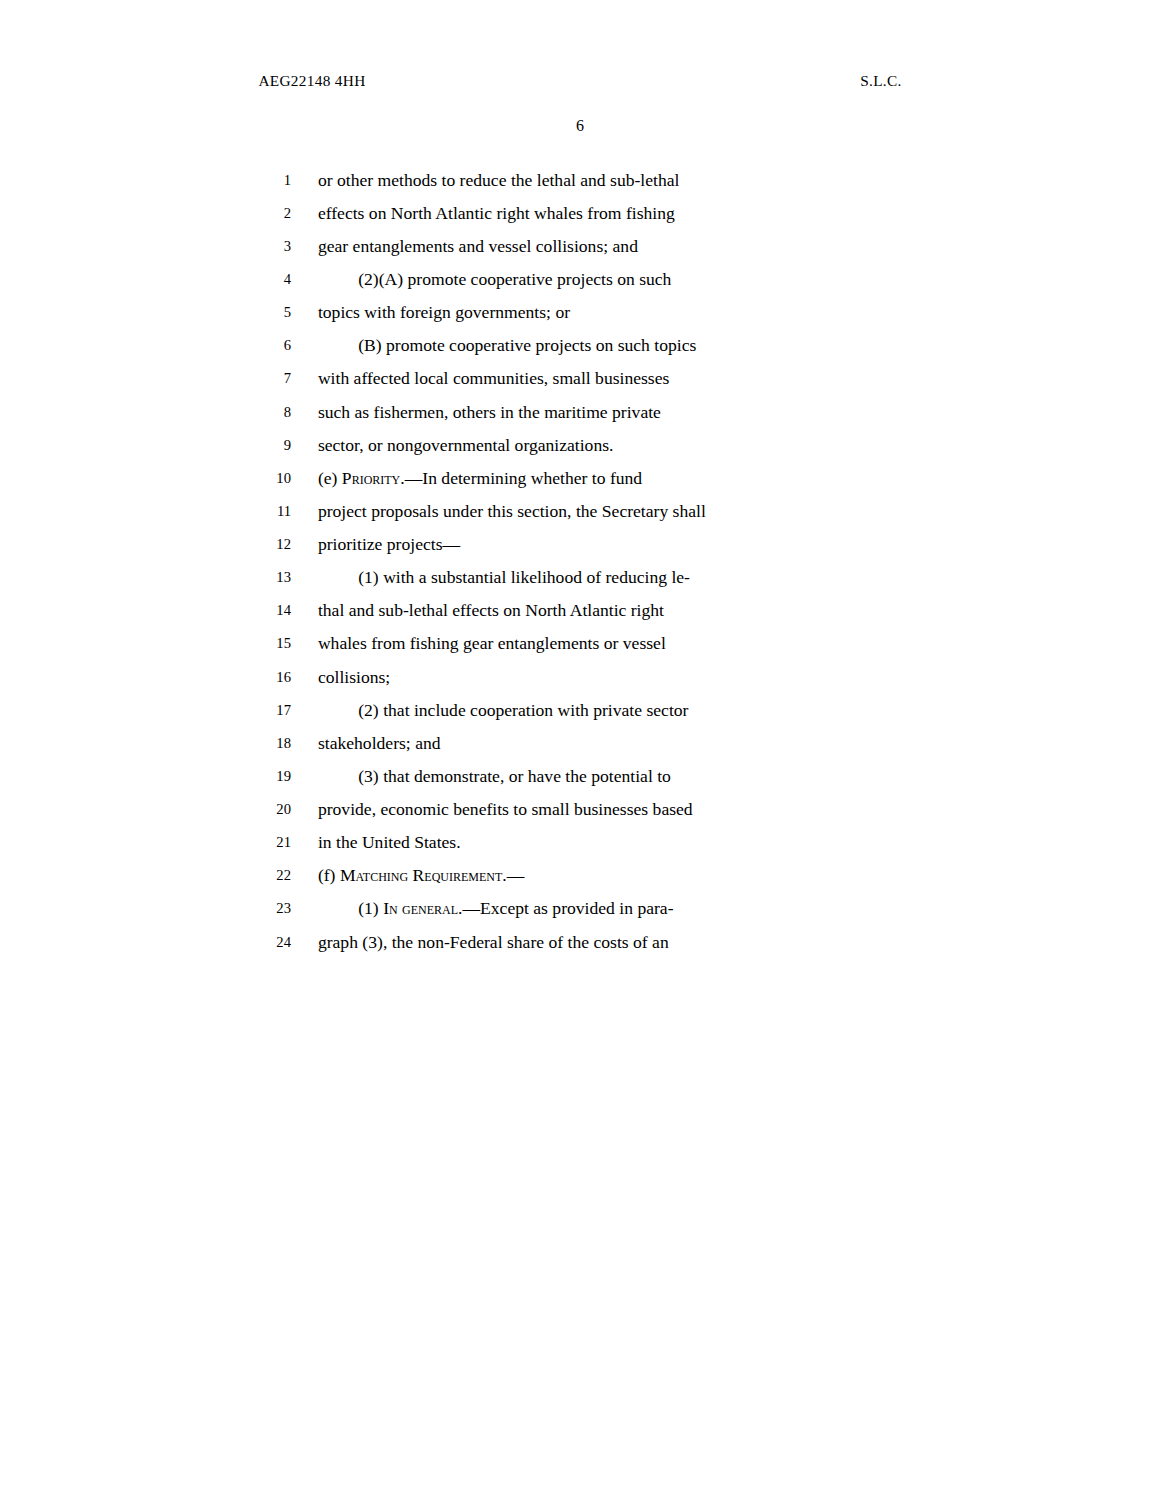AEG22148 4HH S.L.C.
6
or other methods to reduce the lethal and sub-lethal
effects on North Atlantic right whales from fishing
gear entanglements and vessel collisions; and
(2)(A) promote cooperative projects on such
topics with foreign governments; or
(B) promote cooperative projects on such topics
with affected local communities, small businesses
such as fishermen, others in the maritime private
sector, or nongovernmental organizations.
(e) Priority.—In determining whether to fund
project proposals under this section, the Secretary shall
prioritize projects—
(1) with a substantial likelihood of reducing le-
thal and sub-lethal effects on North Atlantic right
whales from fishing gear entanglements or vessel
collisions;
(2) that include cooperation with private sector
stakeholders; and
(3) that demonstrate, or have the potential to
provide, economic benefits to small businesses based
in the United States.
(f) Matching Requirement.—
(1) In general.—Except as provided in para-
graph (3), the non-Federal share of the costs of an